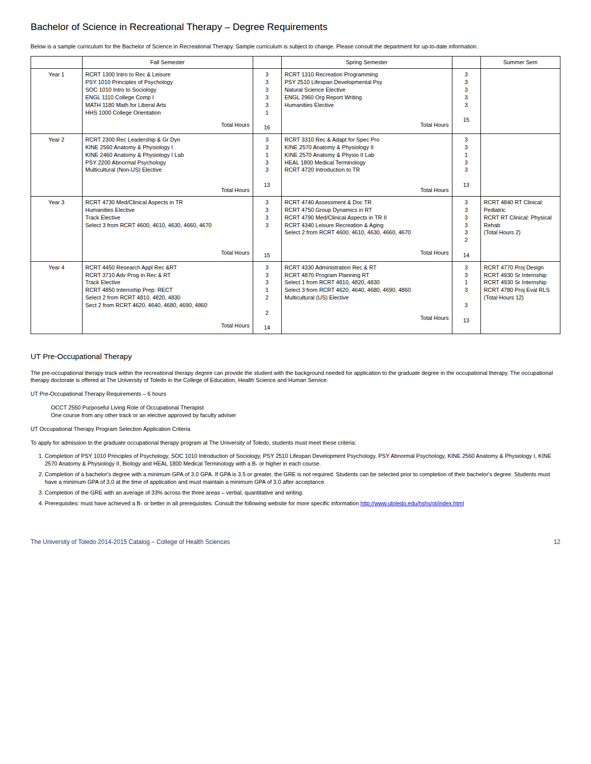Bachelor of Science in Recreational Therapy – Degree Requirements
Below is a sample curriculum for the Bachelor of Science in Recreational Therapy. Sample curriculum is subject to change. Please consult the department for up-to-date information.
| | Fall Semester | | Spring Semester | | Summer Sem |
| --- | --- | --- | --- | --- | --- |
| Year 1 | RCRT 1300 Intro to Rec & Leisure PSY 1010 Principles of Psychology SOC 1010 Intro to Sociology ENGL 1110 College Comp I MATH 1180 Math for Liberal Arts HHS 1000 College Orientation Total Hours | 3 3 3 3 3 1 16 | RCRT 1310 Recreation Programming PSY 2510 Lifespan Developmental Psy Natural Science Elective ENGL 2960 Org Report Writing Humanities Elective Total Hours | 3 3 3 3 3 15 | |
| Year 2 | RCRT 2300 Rec Leadership & Gr Dyn KINE 2560 Anatomy & Physiology I KINE 2460 Anatomy & Physiology I Lab PSY 2200 Abnormal Psychology Multicultural (Non-US) Elective Total Hours | 3 3 1 3 3 13 | RCRT 3310 Rec & Adapt for Spec Pro KINE 2570 Anatomy & Physiology II KINE 2570 Anatomy & Physio II Lab HEAL 1800 Medical Terminology RCRT 4720 Introduction to TR Total Hours | 3 3 1 3 3 13 | |
| Year 3 | RCRT 4730 Med/Clinical Aspects in TR Humanities Elective Track Elective Select 3 from RCRT 4600, 4610, 4630, 4660, 4670 Total Hours | 3 3 3 3 15 | RCRT 4740 Assessment & Doc TR RCRT 4750 Group Dynamics in RT RCRT 4790 Med/Clinical Aspects in TR II RCRT 4340 Leisure Recreation & Aging Select 2 from RCRT 4600, 4610, 4630, 4660, 4670 Total Hours | 3 3 3 3 3 2 14 | RCRT 4840 RT Clinical: Pediatric RCRT RT Clinical: Physical Rehab (Total Hours 2) |
| Year 4 | RCRT 4450 Research Appl Rec &RT RCRT 3710 Adv Prog in Rec & RT Track Elective RCRT 4850 Internship Prep: RECT Select 2 from RCRT 4810, 4820, 4830 Sect 2 from RCRT 4620, 4640, 4680, 4690, 4860 Total Hours | 3 3 3 1 2 2 14 | RCRT 4330 Administration Rec & RT RCRT 4870 Program Planning RT Select 1 from RCRT 4810, 4820, 4830 Select 3 from RCRT 4620, 4640, 4680, 4690, 4860 Multicultural (US) Elective Total Hours | 3 3 1 3 3 13 | RCRT 4770 Proj Design RCRT 4930 Sr Internship RCRT 4930 Sr Internship RCRT 4780 Proj Eval RLS (Total Hours 12) |
UT Pre-Occupational Therapy
The pre-occupational therapy track within the recreational therapy degree can provide the student with the background needed for application to the graduate degree in the occupational therapy. The occupational therapy doctorate is offered at The University of Toledo in the College of Education, Health Science and Human Service.
UT Pre-Occupational Therapy Requirements – 6 hours
OCCT 2550 Purposeful Living Role of Occupational Therapist
One course from any other track or an elective approved by faculty adviser
UT Occupational Therapy Program Selection Application Criteria
To apply for admission to the graduate occupational therapy program at The University of Toledo, students must meet these criteria:
Completion of PSY 1010 Principles of Psychology, SOC 1010 Introduction of Sociology, PSY 2510 Lifespan Development Psychology, PSY Abnormal Psychology, KINE 2560 Anatomy & Physiology I, KINE 2570 Anatomy & Physiology II, Biology and HEAL 1800 Medical Terminology with a B- or higher in each course.
Completion of a bachelor's degree with a minimum GPA of 3.0 GPA. If GPA is 3.5 or greater, the GRE is not required. Students can be selected prior to completion of their bachelor's degree. Students must have a minimum GPA of 3.0 at the time of application and must maintain a minimum GPA of 3.0 after acceptance.
Completion of the GRE with an average of 33% across the three areas – verbal, quantitative and writing.
Prerequisites: must have achieved a B- or better in all prerequisites. Consult the following website for more specific information http://www.utoledo.edu/hshs/ot/index.html
The University of Toledo 2014-2015 Catalog – College of Health Sciences 12